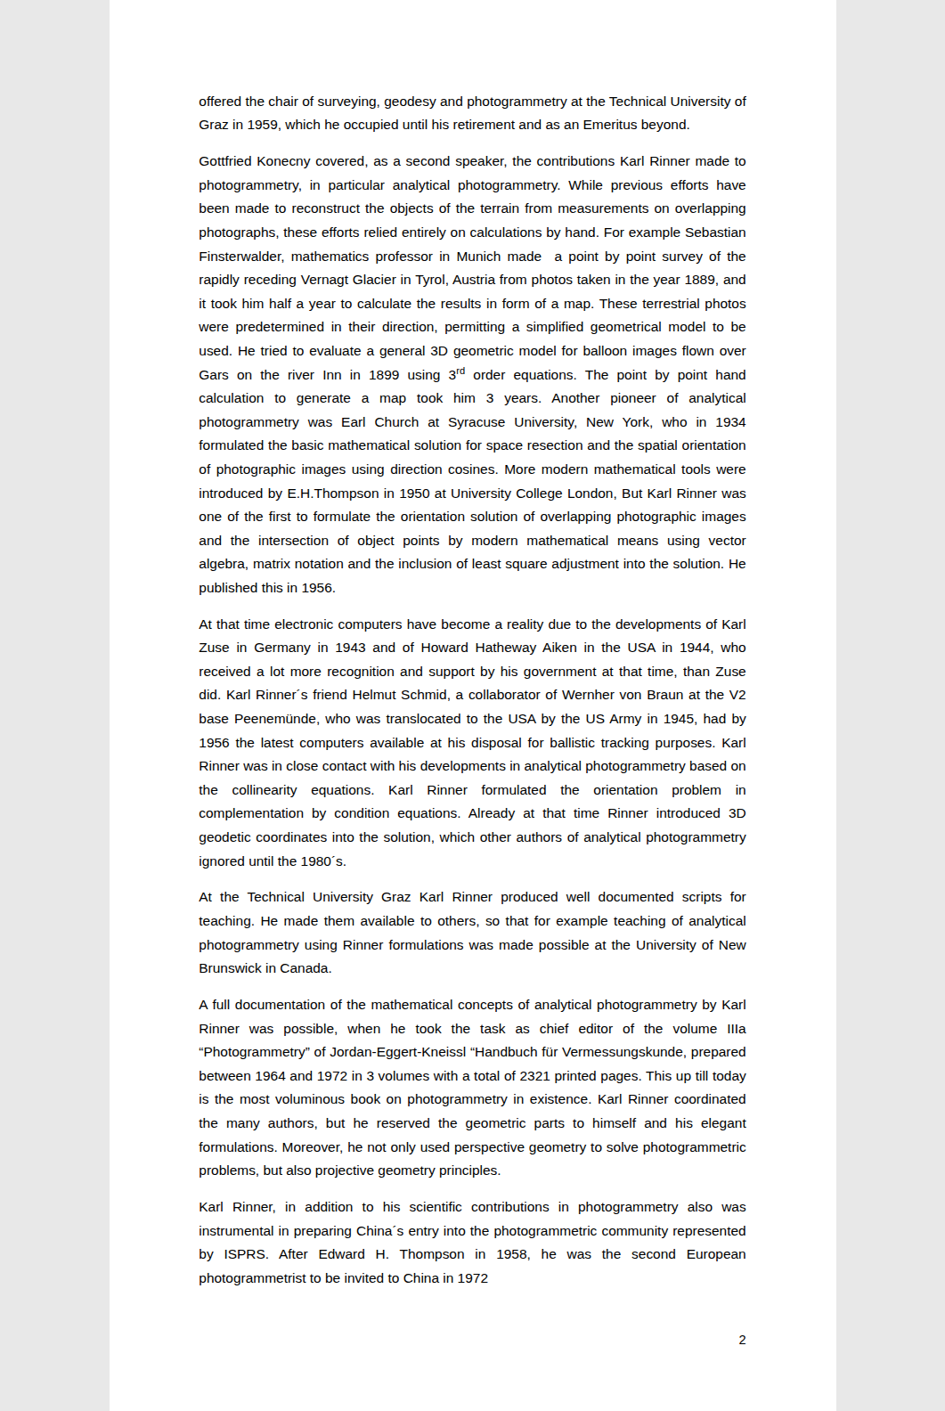offered the chair of surveying, geodesy and photogrammetry at the Technical University of Graz in 1959, which he occupied until his retirement and as an Emeritus beyond.
Gottfried Konecny covered, as a second speaker, the contributions Karl Rinner made to photogrammetry, in particular analytical photogrammetry. While previous efforts have been made to reconstruct the objects of the terrain from measurements on overlapping photographs, these efforts relied entirely on calculations by hand. For example Sebastian Finsterwalder, mathematics professor in Munich made a point by point survey of the rapidly receding Vernagt Glacier in Tyrol, Austria from photos taken in the year 1889, and it took him half a year to calculate the results in form of a map. These terrestrial photos were predetermined in their direction, permitting a simplified geometrical model to be used. He tried to evaluate a general 3D geometric model for balloon images flown over Gars on the river Inn in 1899 using 3rd order equations. The point by point hand calculation to generate a map took him 3 years. Another pioneer of analytical photogrammetry was Earl Church at Syracuse University, New York, who in 1934 formulated the basic mathematical solution for space resection and the spatial orientation of photographic images using direction cosines. More modern mathematical tools were introduced by E.H.Thompson in 1950 at University College London, But Karl Rinner was one of the first to formulate the orientation solution of overlapping photographic images and the intersection of object points by modern mathematical means using vector algebra, matrix notation and the inclusion of least square adjustment into the solution. He published this in 1956.
At that time electronic computers have become a reality due to the developments of Karl Zuse in Germany in 1943 and of Howard Hatheway Aiken in the USA in 1944, who received a lot more recognition and support by his government at that time, than Zuse did. Karl Rinner´s friend Helmut Schmid, a collaborator of Wernher von Braun at the V2 base Peenemünde, who was translocated to the USA by the US Army in 1945, had by 1956 the latest computers available at his disposal for ballistic tracking purposes. Karl Rinner was in close contact with his developments in analytical photogrammetry based on the collinearity equations. Karl Rinner formulated the orientation problem in complementation by condition equations. Already at that time Rinner introduced 3D geodetic coordinates into the solution, which other authors of analytical photogrammetry ignored until the 1980´s.
At the Technical University Graz Karl Rinner produced well documented scripts for teaching. He made them available to others, so that for example teaching of analytical photogrammetry using Rinner formulations was made possible at the University of New Brunswick in Canada.
A full documentation of the mathematical concepts of analytical photogrammetry by Karl Rinner was possible, when he took the task as chief editor of the volume IIIa “Photogrammetry” of Jordan-Eggert-Kneissl “Handbuch für Vermessungskunde, prepared between 1964 and 1972 in 3 volumes with a total of 2321 printed pages. This up till today is the most voluminous book on photogrammetry in existence. Karl Rinner coordinated the many authors, but he reserved the geometric parts to himself and his elegant formulations. Moreover, he not only used perspective geometry to solve photogrammetric problems, but also projective geometry principles.
Karl Rinner, in addition to his scientific contributions in photogrammetry also was instrumental in preparing China´s entry into the photogrammetric community represented by ISPRS. After Edward H. Thompson in 1958, he was the second European photogrammetrist to be invited to China in 1972
2